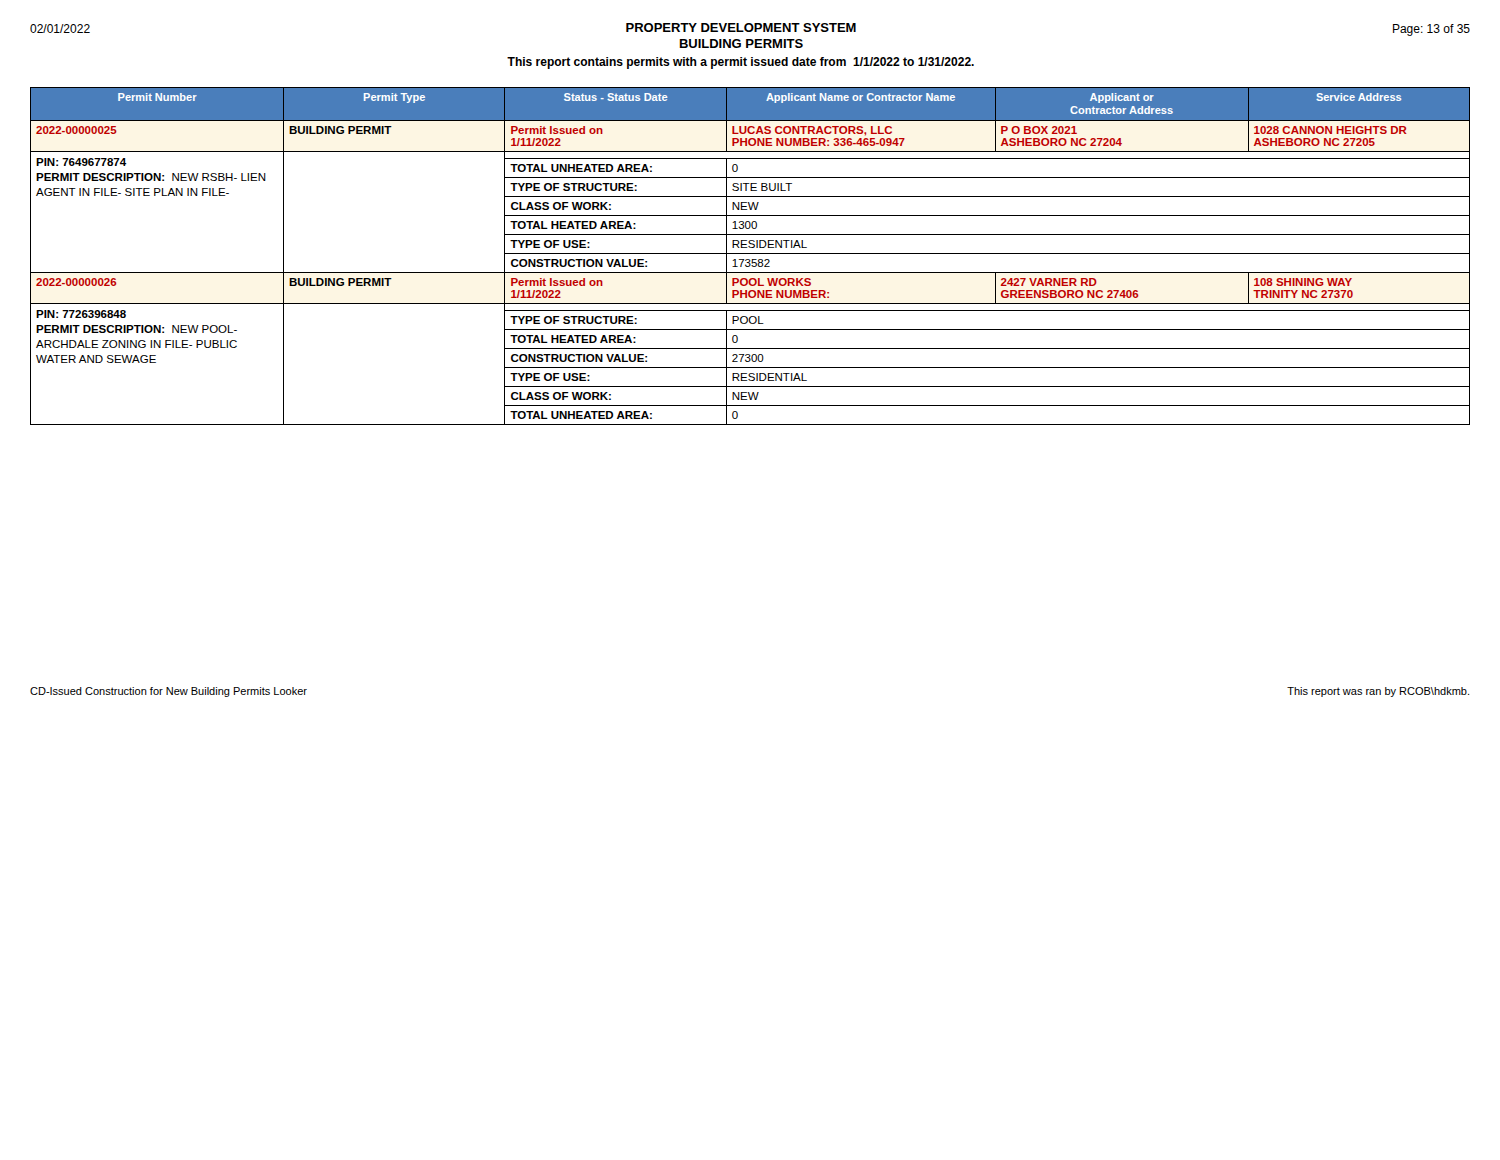02/01/2022
PROPERTY DEVELOPMENT SYSTEM
BUILDING PERMITS
This report contains permits with a permit issued date from 1/1/2022 to 1/31/2022.
Page: 13 of 35
| Permit Number | Permit Type | Status - Status Date | Applicant Name or Contractor Name | Applicant or Contractor Address | Service Address |
| --- | --- | --- | --- | --- | --- |
| 2022-00000025 | BUILDING PERMIT | Permit Issued on 1/11/2022 | LUCAS CONTRACTORS, LLC PHONE NUMBER: 336-465-0947 | P O BOX 2021 ASHEBORO NC 27204 | 1028 CANNON HEIGHTS DR ASHEBORO NC 27205 |
| PIN: 7649677874 PERMIT DESCRIPTION: NEW RSBH- LIEN AGENT IN FILE- SITE PLAN IN FILE- | | |
| TOTAL UNHEATED AREA: | 0 |
| TYPE OF STRUCTURE: | SITE BUILT |
| CLASS OF WORK: | NEW |
| TOTAL HEATED AREA: | 1300 |
| TYPE OF USE: | RESIDENTIAL |
| CONSTRUCTION VALUE: | 173582 |
| 2022-00000026 | BUILDING PERMIT | Permit Issued on 1/11/2022 | POOL WORKS PHONE NUMBER: | 2427 VARNER RD GREENSBORO NC 27406 | 108 SHINING WAY TRINITY NC 27370 |
| PIN: 7726396848 PERMIT DESCRIPTION: NEW POOL- ARCHDALE ZONING IN FILE- PUBLIC WATER AND SEWAGE | | |
| TYPE OF STRUCTURE: | POOL |
| TOTAL HEATED AREA: | 0 |
| CONSTRUCTION VALUE: | 27300 |
| TYPE OF USE: | RESIDENTIAL |
| CLASS OF WORK: | NEW |
| TOTAL UNHEATED AREA: | 0 |
CD-Issued Construction for New Building Permits Looker
This report was ran by RCOB\hdkmb.